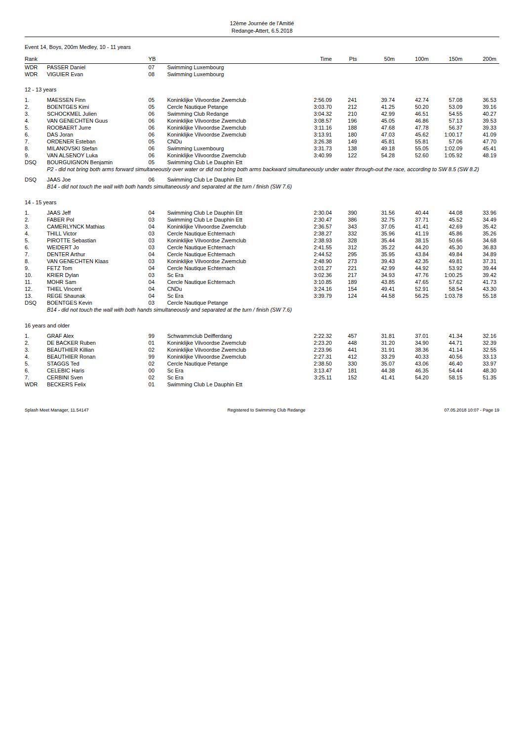12ème Journée de l'Amitié
Redange-Attert, 6.5.2018
Event 14, Boys, 200m Medley, 10 - 11 years
| Rank | | YB | | Time | Pts | 50m | 100m | 150m | 200m |
| --- | --- | --- | --- | --- | --- | --- | --- | --- | --- |
| WDR | PASSER Daniel | 07 | Swimming Luxembourg | | | | | | |
| WDR | VIGUIER Evan | 08 | Swimming Luxembourg | | | | | | |
12 - 13 years
| 1. | MAESSEN Finn | 05 | Koninklijke Vilvoordse Zwemclub | 2:56.09 | 241 | 39.74 | 42.74 | 57.08 | 36.53 |
| 2. | BOENTGES Kimi | 05 | Cercle Nautique Petange | 3:03.70 | 212 | 41.25 | 50.20 | 53.09 | 39.16 |
| 3. | SCHOCKMEL Julien | 06 | Swimming Club Redange | 3:04.32 | 210 | 42.99 | 46.51 | 54.55 | 40.27 |
| 4. | VAN GENECHTEN Guus | 06 | Koninklijke Vilvoordse Zwemclub | 3:08.57 | 196 | 45.05 | 46.86 | 57.13 | 39.53 |
| 5. | ROOBAERT Jurre | 06 | Koninklijke Vilvoordse Zwemclub | 3:11.16 | 188 | 47.68 | 47.78 | 56.37 | 39.33 |
| 6. | DAS Joran | 06 | Koninklijke Vilvoordse Zwemclub | 3:13.91 | 180 | 47.03 | 45.62 | 1:00.17 | 41.09 |
| 7. | ORDENER Esteban | 05 | CNDu | 3:26.38 | 149 | 45.81 | 55.81 | 57.06 | 47.70 |
| 8. | MILANOVSKI Stefan | 06 | Swimming Luxembourg | 3:31.73 | 138 | 49.18 | 55.05 | 1:02.09 | 45.41 |
| 9. | VAN ALSENOY Luka | 06 | Koninklijke Vilvoordse Zwemclub | 3:40.99 | 122 | 54.28 | 52.60 | 1:05.92 | 48.19 |
| DSQ | BOURGUIGNON Benjamin | 05 | Swimming Club Le Dauphin Ett |
| | P2 - did not bring both arms forward simultaneously over water or did not bring both arms backward simultaneously under water through-out the race, according to SW 8.5 (SW 8.2) |
| DSQ | JAAS Joe | 06 | Swimming Club Le Dauphin Ett |
| | B14 - did not touch the wall with both hands simultaneously and separated at the turn / finish (SW 7.6) |
14 - 15 years
| 1. | JAAS Jeff | 04 | Swimming Club Le Dauphin Ett | 2:30.04 | 390 | 31.56 | 40.44 | 44.08 | 33.96 |
| 2. | FABER Pol | 03 | Swimming Club Le Dauphin Ett | 2:30.47 | 386 | 32.75 | 37.71 | 45.52 | 34.49 |
| 3. | CAMERLYNCK Mathias | 04 | Koninklijke Vilvoordse Zwemclub | 2:36.57 | 343 | 37.05 | 41.41 | 42.69 | 35.42 |
| 4. | THILL Victor | 03 | Cercle Nautique Echternach | 2:38.27 | 332 | 35.96 | 41.19 | 45.86 | 35.26 |
| 5. | PIROTTE Sebastian | 03 | Koninklijke Vilvoordse Zwemclub | 2:38.93 | 328 | 35.44 | 38.15 | 50.66 | 34.68 |
| 6. | WEIDERT Jo | 03 | Cercle Nautique Echternach | 2:41.55 | 312 | 35.22 | 44.20 | 45.30 | 36.83 |
| 7. | DENTER Arthur | 04 | Cercle Nautique Echternach | 2:44.52 | 295 | 35.95 | 43.84 | 49.84 | 34.89 |
| 8. | VAN GENECHTEN Klaas | 03 | Koninklijke Vilvoordse Zwemclub | 2:48.90 | 273 | 39.43 | 42.35 | 49.81 | 37.31 |
| 9. | FETZ Tom | 04 | Cercle Nautique Echternach | 3:01.27 | 221 | 42.99 | 44.92 | 53.92 | 39.44 |
| 10. | KRIER Dylan | 03 | Sc Era | 3:02.36 | 217 | 34.93 | 47.76 | 1:00.25 | 39.42 |
| 11. | MOHR Sam | 04 | Cercle Nautique Echternach | 3:10.85 | 189 | 43.85 | 47.65 | 57.62 | 41.73 |
| 12. | THIEL Vincent | 04 | CNDu | 3:24.16 | 154 | 49.41 | 52.91 | 58.54 | 43.30 |
| 13. | REGE Shaunak | 04 | Sc Era | 3:39.79 | 124 | 44.58 | 56.25 | 1:03.78 | 55.18 |
| DSQ | BOENTGES Kevin | 03 | Cercle Nautique Petange |
| | B14 - did not touch the wall with both hands simultaneously and separated at the turn / finish (SW 7.6) |
16 years and older
| 1. | GRAF Alex | 99 | Schwammclub Deifferdang | 2:22.32 | 457 | 31.81 | 37.01 | 41.34 | 32.16 |
| 2. | DE BACKER Ruben | 01 | Koninklijke Vilvoordse Zwemclub | 2:23.20 | 448 | 31.20 | 34.90 | 44.71 | 32.39 |
| 3. | BEAUTHIER Killian | 02 | Koninklijke Vilvoordse Zwemclub | 2:23.96 | 441 | 31.91 | 38.36 | 41.14 | 32.55 |
| 4. | BEAUTHIER Ronan | 99 | Koninklijke Vilvoordse Zwemclub | 2:27.31 | 412 | 33.29 | 40.33 | 40.56 | 33.13 |
| 5. | STAGGS Ted | 02 | Cercle Nautique Petange | 2:38.50 | 330 | 35.07 | 43.06 | 46.40 | 33.97 |
| 6. | CELEBIC Haris | 00 | Sc Era | 3:13.47 | 181 | 44.38 | 46.35 | 54.44 | 48.30 |
| 7. | CERBINI Sven | 02 | Sc Era | 3:25.11 | 152 | 41.41 | 54.20 | 58.15 | 51.35 |
| WDR | BECKERS Felix | 01 | Swimming Club Le Dauphin Ett | | | | | | |
Splash Meet Manager, 11.54147 Registered to Swimming Club Redange 07.05.2018 10:07 - Page 19